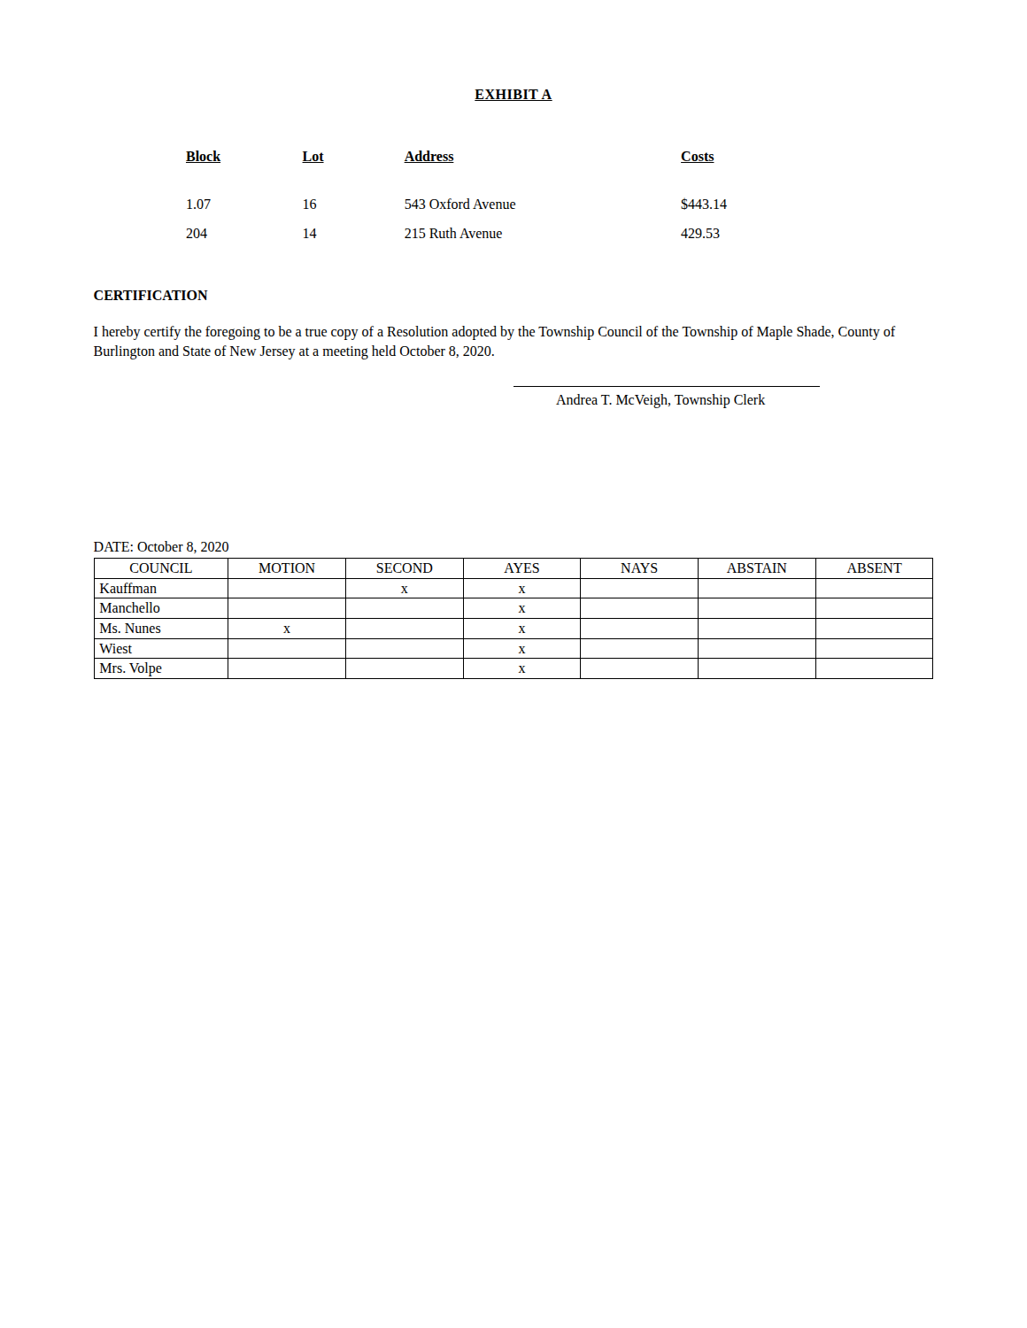EXHIBIT A
| Block | Lot | Address | Costs |
| --- | --- | --- | --- |
| 1.07 | 16 | 543 Oxford Avenue | $443.14 |
| 204 | 14 | 215 Ruth Avenue | 429.53 |
CERTIFICATION
I hereby certify the foregoing to be a true copy of a Resolution adopted by the Township Council of the Township of Maple Shade, County of Burlington and State of New Jersey at a meeting held October 8, 2020.
Andrea T. McVeigh, Township Clerk
DATE: October 8, 2020
| COUNCIL | MOTION | SECOND | AYES | NAYS | ABSTAIN | ABSENT |
| --- | --- | --- | --- | --- | --- | --- |
| Kauffman | | x | x | | | |
| Manchello | | | x | | | |
| Ms. Nunes | x | | x | | | |
| Wiest | | | x | | | |
| Mrs. Volpe | | | x | | | |